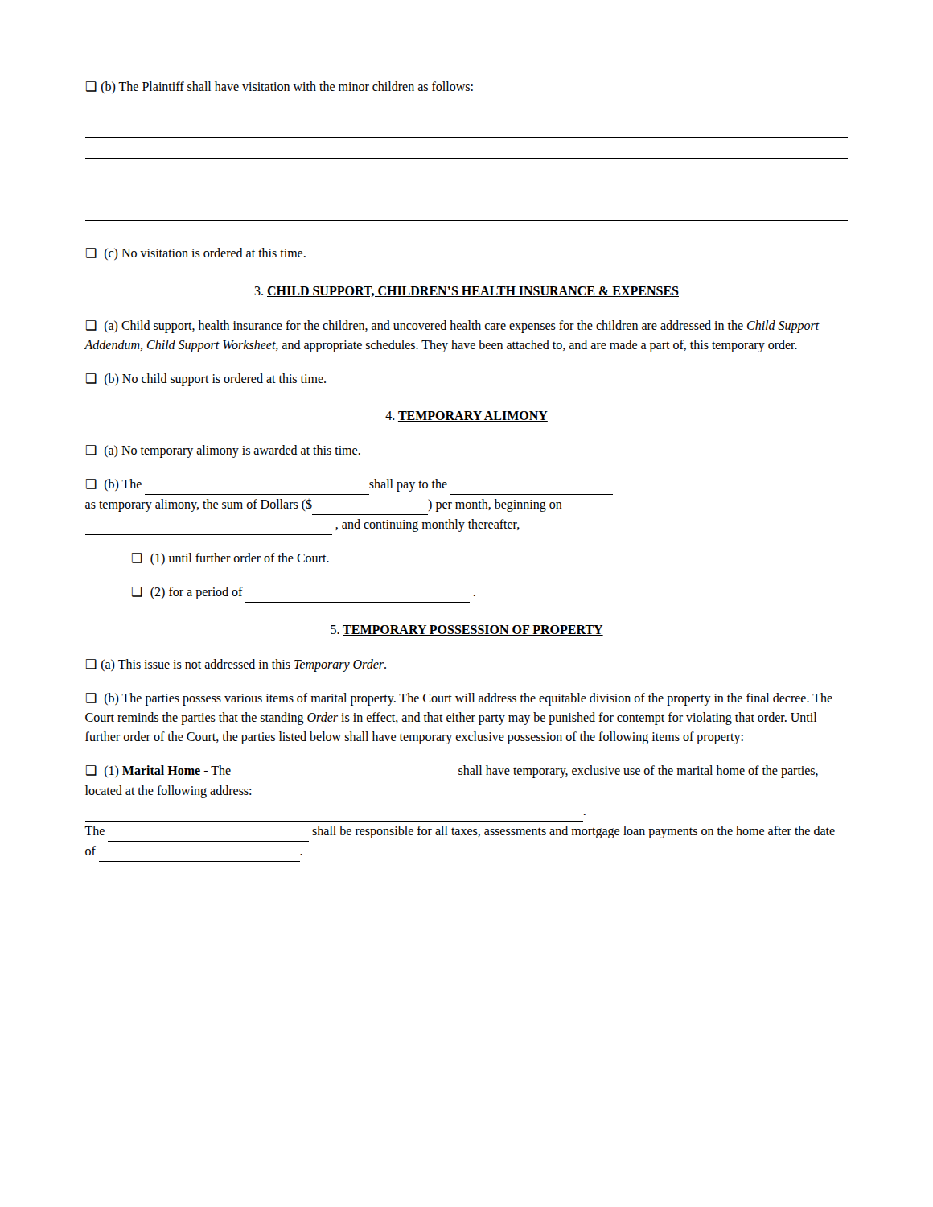❑(b) The Plaintiff shall have visitation with the minor children as follows:
❑ (c) No visitation is ordered at this time.
3. CHILD SUPPORT, CHILDREN’S HEALTH INSURANCE & EXPENSES
❑ (a) Child support, health insurance for the children, and uncovered health care expenses for the children are addressed in the Child Support Addendum, Child Support Worksheet, and appropriate schedules. They have been attached to, and are made a part of, this temporary order.
❑ (b) No child support is ordered at this time.
4. TEMPORARY ALIMONY
❑ (a) No temporary alimony is awarded at this time.
❑ (b) The shall pay to the
as temporary alimony, the sum of Dollars ($ ) per month, beginning on
, and continuing monthly thereafter,
❑ (1) until further order of the Court.
❑ (2) for a period of .
5. TEMPORARY POSSESSION OF PROPERTY
❑(a) This issue is not addressed in this Temporary Order.
❑ (b) The parties possess various items of marital property. The Court will address the equitable division of the property in the final decree. The Court reminds the parties that the standing Order is in effect, and that either party may be punished for contempt for violating that order. Until further order of the Court, the parties listed below shall have temporary exclusive possession of the following items of property:
❑ (1) Marital Home - The shall have temporary, exclusive use of the marital home of the parties, located at the following address:
.
The shall be responsible for all taxes, assessments and mortgage loan payments on the home after the date of .